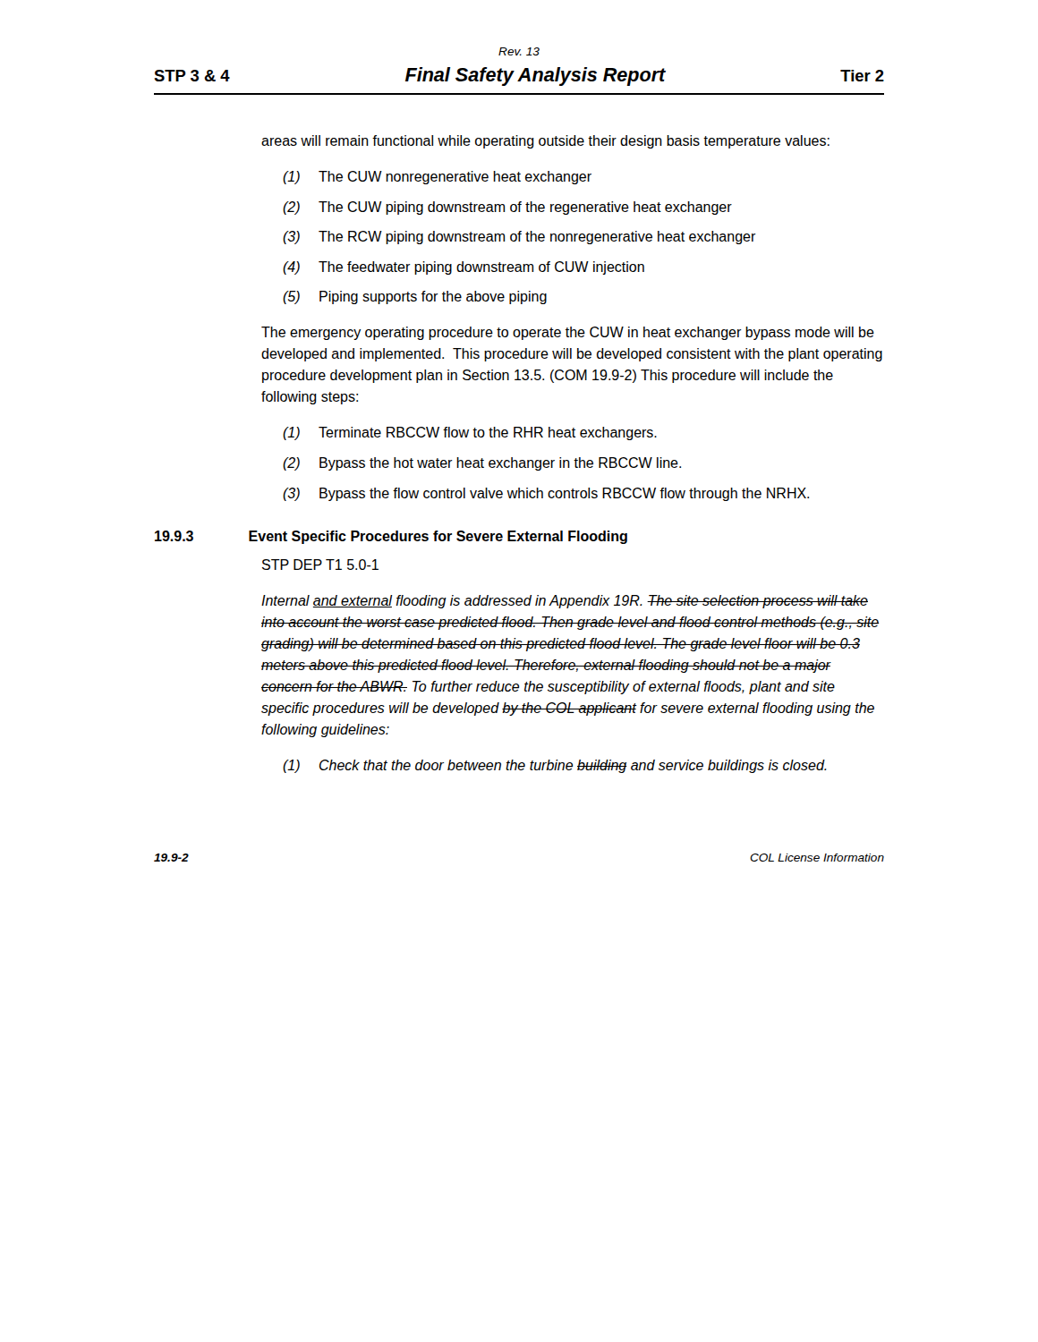Rev. 13
STP 3 & 4 Final Safety Analysis Report Tier 2
areas will remain functional while operating outside their design basis temperature values:
(1) The CUW nonregenerative heat exchanger
(2) The CUW piping downstream of the regenerative heat exchanger
(3) The RCW piping downstream of the nonregenerative heat exchanger
(4) The feedwater piping downstream of CUW injection
(5) Piping supports for the above piping
The emergency operating procedure to operate the CUW in heat exchanger bypass mode will be developed and implemented. This procedure will be developed consistent with the plant operating procedure development plan in Section 13.5. (COM 19.9-2) This procedure will include the following steps:
(1) Terminate RBCCW flow to the RHR heat exchangers.
(2) Bypass the hot water heat exchanger in the RBCCW line.
(3) Bypass the flow control valve which controls RBCCW flow through the NRHX.
19.9.3 Event Specific Procedures for Severe External Flooding
STP DEP T1 5.0-1
Internal and external flooding is addressed in Appendix 19R. The site selection process will take into account the worst case predicted flood. Then grade level and flood control methods (e.g., site grading) will be determined based on this predicted flood level. The grade level floor will be 0.3 meters above this predicted flood level. Therefore, external flooding should not be a major concern for the ABWR. To further reduce the susceptibility of external floods, plant and site specific procedures will be developed by the COL applicant for severe external flooding using the following guidelines:
(1) Check that the door between the turbine building and service buildings is closed.
19.9-2 COL License Information